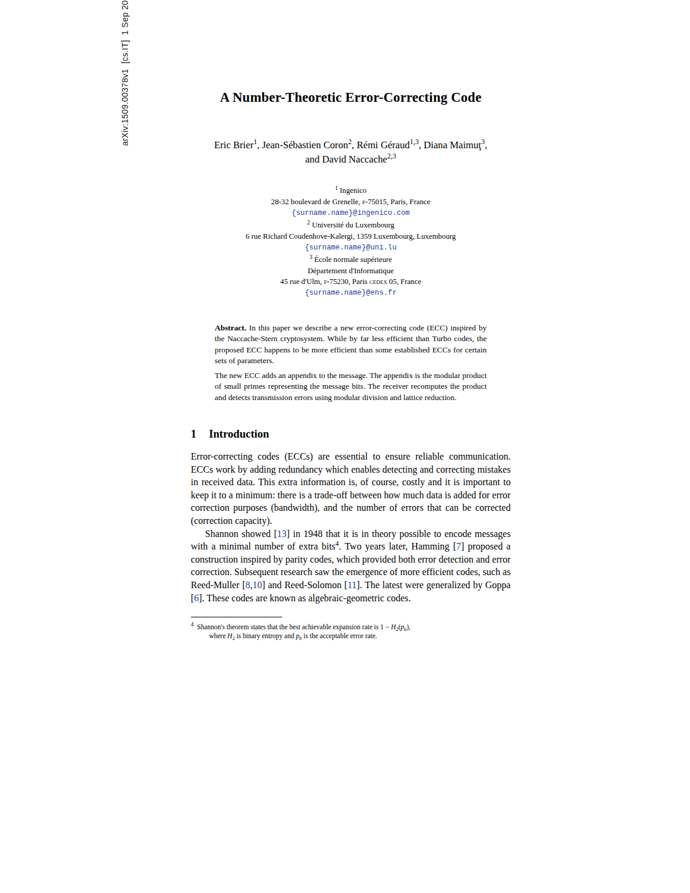arXiv:1509.00378v1 [cs.IT] 1 Sep 2015
A Number-Theoretic Error-Correcting Code
Eric Brier1, Jean-Sébastien Coron2, Rémi Géraud1,3, Diana Maimuţ3,
and David Naccache2,3
1 Ingenico
28-32 boulevard de Grenelle, f-75015, Paris, France
{surname.name}@ingenico.com
2 Université du Luxembourg
6 rue Richard Coudenhove-Kalergi, 1359 Luxembourg, Luxembourg
{surname.name}@uni.lu
3 École normale supérieure
Département d'Informatique
45 rue d'Ulm, f-75230, Paris cedex 05, France
{surname.name}@ens.fr
Abstract. In this paper we describe a new error-correcting code (ECC) inspired by the Naccache-Stern cryptosystem. While by far less efficient than Turbo codes, the proposed ECC happens to be more efficient than some established ECCs for certain sets of parameters.
The new ECC adds an appendix to the message. The appendix is the modular product of small primes representing the message bits. The receiver recomputes the product and detects transmission errors using modular division and lattice reduction.
1 Introduction
Error-correcting codes (ECCs) are essential to ensure reliable communication. ECCs work by adding redundancy which enables detecting and correcting mistakes in received data. This extra information is, of course, costly and it is important to keep it to a minimum: there is a trade-off between how much data is added for error correction purposes (bandwidth), and the number of errors that can be corrected (correction capacity).
Shannon showed [13] in 1948 that it is in theory possible to encode messages with a minimal number of extra bits4. Two years later, Hamming [7] proposed a construction inspired by parity codes, which provided both error detection and error correction. Subsequent research saw the emergence of more efficient codes, such as Reed-Muller [8,10] and Reed-Solomon [11]. The latest were generalized by Goppa [6]. These codes are known as algebraic-geometric codes.
4 Shannon's theorem states that the best achievable expansion rate is 1 − H2(pb),where H2 is binary entropy and pb is the acceptable error rate.